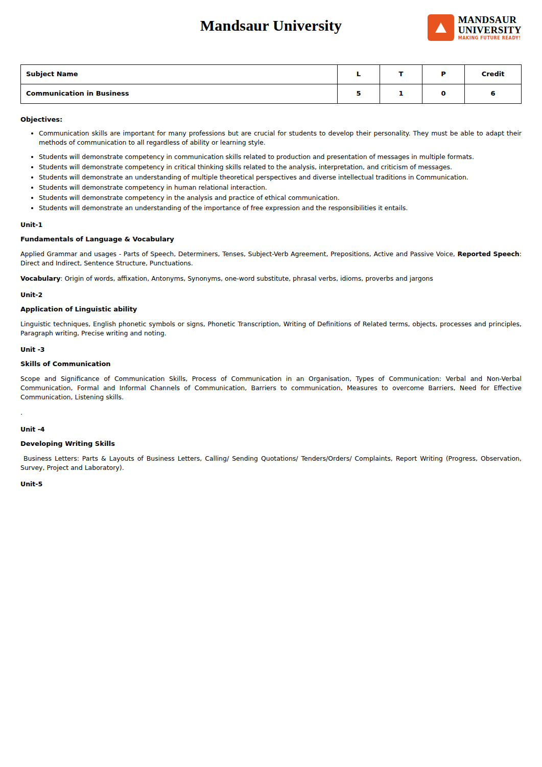Mandsaur University
MANDSAUR UNIVERSITY MAKING FUTURE READY!
| Subject Name | L | T | P | Credit |
| Communication in Business | 5 | 1 | 0 | 6 |
Objectives:
Communication skills are important for many professions but are crucial for students to develop their personality. They must be able to adapt their methods of communication to all regardless of ability or learning style.
Students will demonstrate competency in communication skills related to production and presentation of messages in multiple formats.
Students will demonstrate competency in critical thinking skills related to the analysis, interpretation, and criticism of messages.
Students will demonstrate an understanding of multiple theoretical perspectives and diverse intellectual traditions in Communication.
Students will demonstrate competency in human relational interaction.
Students will demonstrate competency in the analysis and practice of ethical communication.
Students will demonstrate an understanding of the importance of free expression and the responsibilities it entails.
Unit-1
Fundamentals of Language & Vocabulary
Applied Grammar and usages - Parts of Speech, Determiners, Tenses, Subject-Verb Agreement, Prepositions, Active and Passive Voice, Reported Speech: Direct and Indirect, Sentence Structure, Punctuations.
Vocabulary: Origin of words, affixation, Antonyms, Synonyms, one-word substitute, phrasal verbs, idioms, proverbs and jargons
Unit-2
Application of Linguistic ability
Linguistic techniques, English phonetic symbols or signs, Phonetic Transcription, Writing of Definitions of Related terms, objects, processes and principles, Paragraph writing, Precise writing and noting.
Unit -3
Skills of Communication
Scope and Significance of Communication Skills, Process of Communication in an Organisation, Types of Communication: Verbal and Non-Verbal Communication, Formal and Informal Channels of Communication, Barriers to communication, Measures to overcome Barriers, Need for Effective Communication, Listening skills.
.
Unit -4
Developing Writing Skills
Business Letters: Parts & Layouts of Business Letters, Calling/ Sending Quotations/ Tenders/Orders/ Complaints, Report Writing (Progress, Observation, Survey, Project and Laboratory).
Unit-5